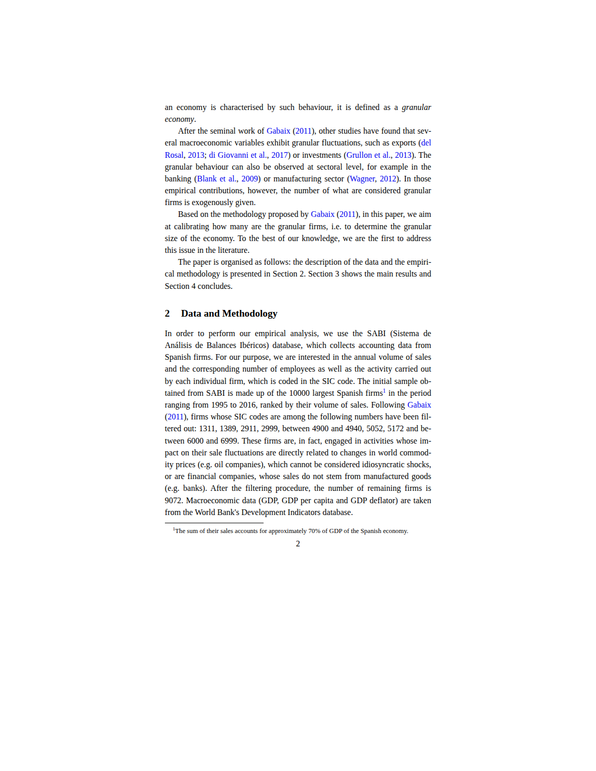an economy is characterised by such behaviour, it is defined as a granular economy.
After the seminal work of Gabaix (2011), other studies have found that several macroeconomic variables exhibit granular fluctuations, such as exports (del Rosal, 2013; di Giovanni et al., 2017) or investments (Grullon et al., 2013). The granular behaviour can also be observed at sectoral level, for example in the banking (Blank et al., 2009) or manufacturing sector (Wagner, 2012). In those empirical contributions, however, the number of what are considered granular firms is exogenously given.
Based on the methodology proposed by Gabaix (2011), in this paper, we aim at calibrating how many are the granular firms, i.e. to determine the granular size of the economy. To the best of our knowledge, we are the first to address this issue in the literature.
The paper is organised as follows: the description of the data and the empirical methodology is presented in Section 2. Section 3 shows the main results and Section 4 concludes.
2 Data and Methodology
In order to perform our empirical analysis, we use the SABI (Sistema de Análisis de Balances Ibéricos) database, which collects accounting data from Spanish firms. For our purpose, we are interested in the annual volume of sales and the corresponding number of employees as well as the activity carried out by each individual firm, which is coded in the SIC code. The initial sample obtained from SABI is made up of the 10000 largest Spanish firms1 in the period ranging from 1995 to 2016, ranked by their volume of sales. Following Gabaix (2011), firms whose SIC codes are among the following numbers have been filtered out: 1311, 1389, 2911, 2999, between 4900 and 4940, 5052, 5172 and between 6000 and 6999. These firms are, in fact, engaged in activities whose impact on their sale fluctuations are directly related to changes in world commodity prices (e.g. oil companies), which cannot be considered idiosyncratic shocks, or are financial companies, whose sales do not stem from manufactured goods (e.g. banks). After the filtering procedure, the number of remaining firms is 9072. Macroeconomic data (GDP, GDP per capita and GDP deflator) are taken from the World Bank's Development Indicators database.
1The sum of their sales accounts for approximately 70% of GDP of the Spanish economy.
2